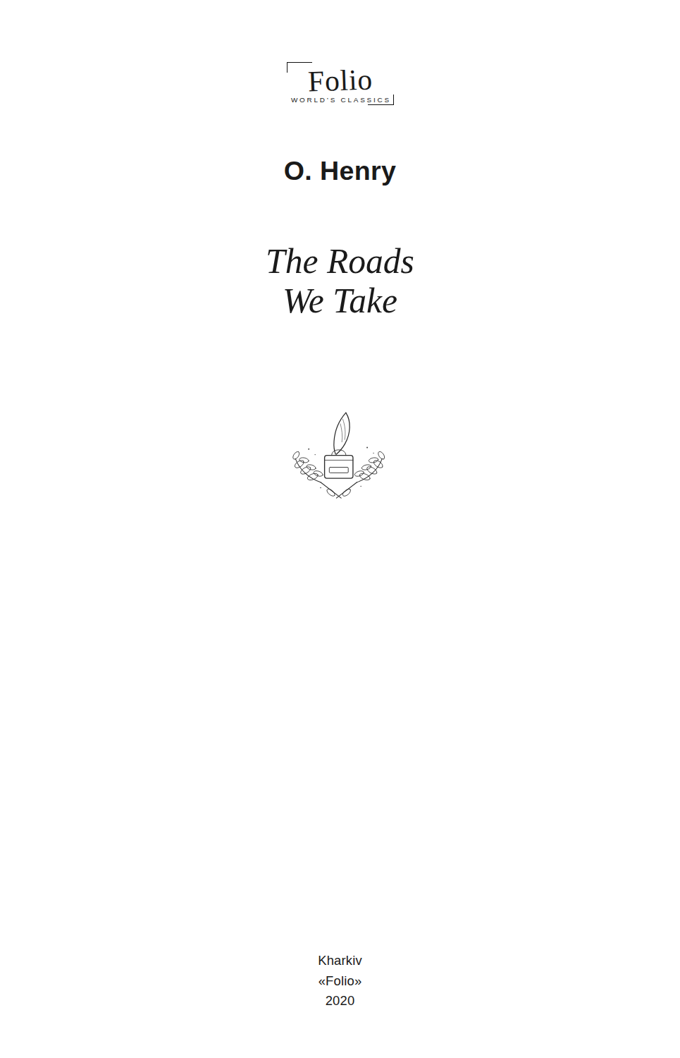Folio World’s Classics
O. Henry
The Roads We Take
Kharkiv «Folio» 2020